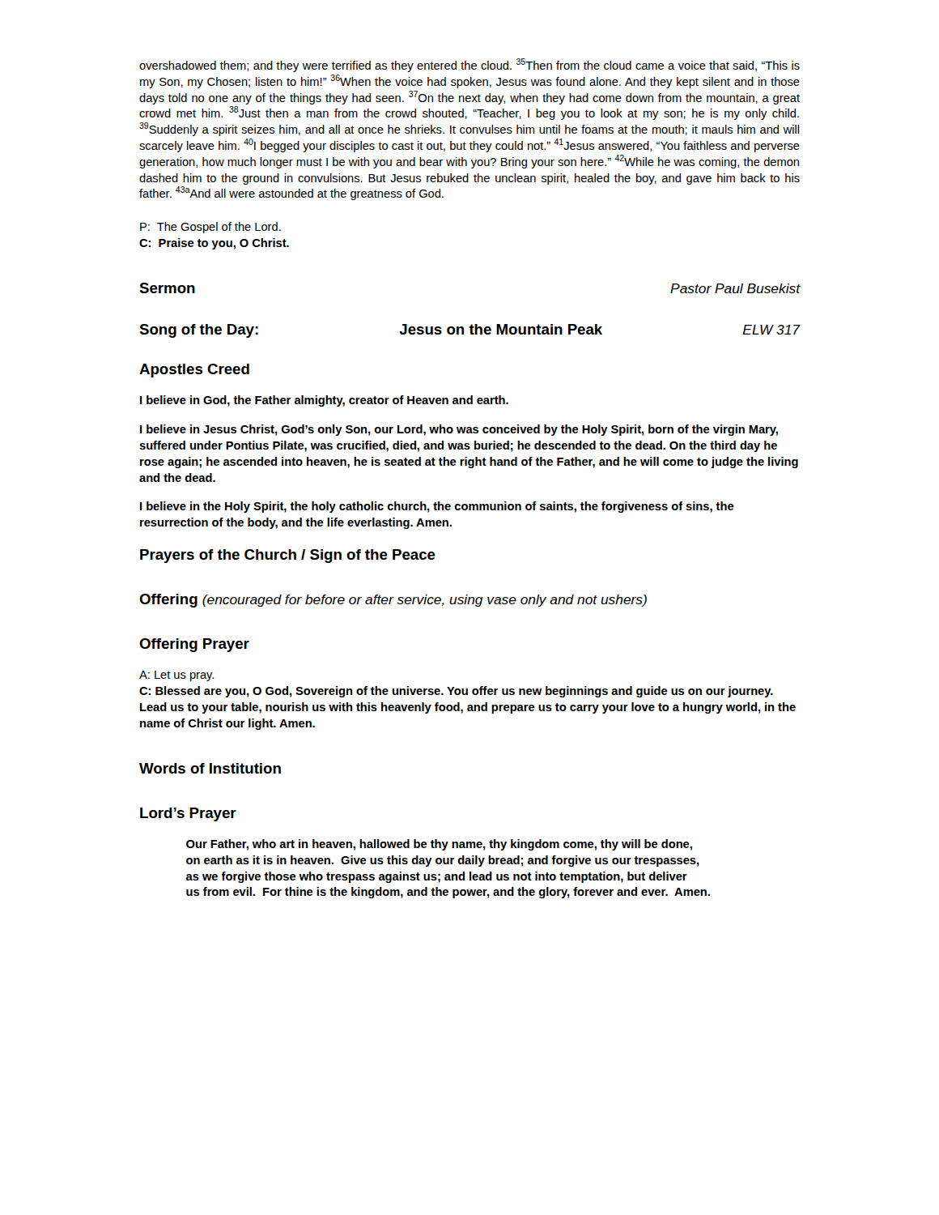overshadowed them; and they were terrified as they entered the cloud. 35Then from the cloud came a voice that said, “This is my Son, my Chosen; listen to him!” 36When the voice had spoken, Jesus was found alone. And they kept silent and in those days told no one any of the things they had seen. 37On the next day, when they had come down from the mountain, a great crowd met him. 38Just then a man from the crowd shouted, “Teacher, I beg you to look at my son; he is my only child. 39Suddenly a spirit seizes him, and all at once he shrieks. It convulses him until he foams at the mouth; it mauls him and will scarcely leave him. 40I begged your disciples to cast it out, but they could not.” 41Jesus answered, “You faithless and perverse generation, how much longer must I be with you and bear with you? Bring your son here.” 42While he was coming, the demon dashed him to the ground in convulsions. But Jesus rebuked the unclean spirit, healed the boy, and gave him back to his father. 43aAnd all were astounded at the greatness of God.
P: The Gospel of the Lord.
C: Praise to you, O Christ.
Sermon
Pastor Paul Busekist
Song of the Day: Jesus on the Mountain Peak ELW 317
Apostles Creed
I believe in God, the Father almighty, creator of Heaven and earth.
I believe in Jesus Christ, God’s only Son, our Lord, who was conceived by the Holy Spirit, born of the virgin Mary, suffered under Pontius Pilate, was crucified, died, and was buried; he descended to the dead. On the third day he rose again; he ascended into heaven, he is seated at the right hand of the Father, and he will come to judge the living and the dead.
I believe in the Holy Spirit, the holy catholic church, the communion of saints, the forgiveness of sins, the resurrection of the body, and the life everlasting. Amen.
Prayers of the Church / Sign of the Peace
Offering (encouraged for before or after service, using vase only and not ushers)
Offering Prayer
A: Let us pray.
C: Blessed are you, O God, Sovereign of the universe. You offer us new beginnings and guide us on our journey. Lead us to your table, nourish us with this heavenly food, and prepare us to carry your love to a hungry world, in the name of Christ our light. Amen.
Words of Institution
Lord’s Prayer
Our Father, who art in heaven, hallowed be thy name, thy kingdom come, thy will be done,
on earth as it is in heaven. Give us this day our daily bread; and forgive us our trespasses,
as we forgive those who trespass against us; and lead us not into temptation, but deliver
us from evil. For thine is the kingdom, and the power, and the glory, forever and ever. Amen.